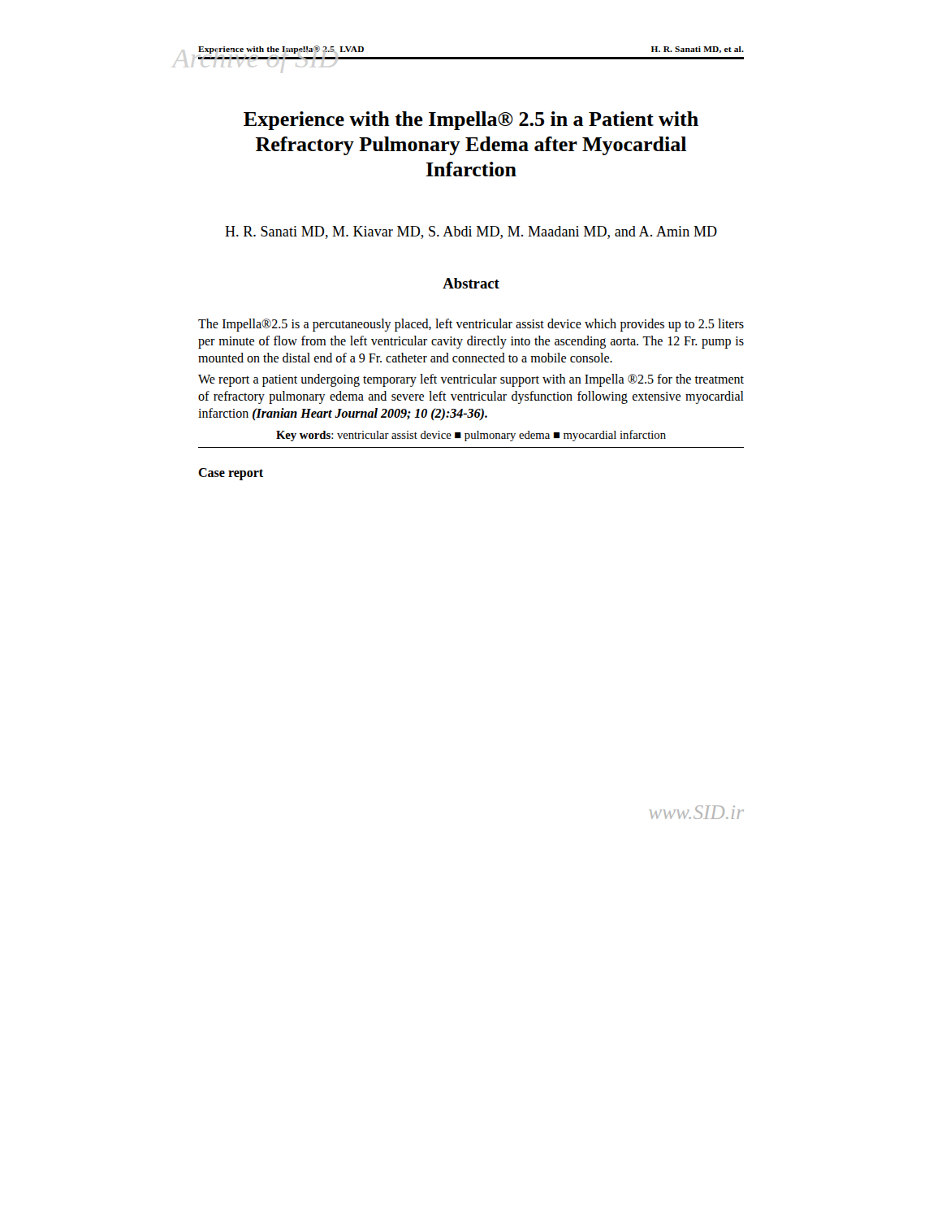Archive of SID
Experience with the Impella® 2.5 LVAD
H. R. Sanati MD, et al.
Experience with the Impella® 2.5 in a Patient with Refractory Pulmonary Edema after Myocardial Infarction
H. R. Sanati MD, M. Kiavar MD, S. Abdi MD, M. Maadani MD, and A. Amin MD
Abstract
The Impella®2.5 is a percutaneously placed, left ventricular assist device which provides up to 2.5 liters per minute of flow from the left ventricular cavity directly into the ascending aorta. The 12 Fr. pump is mounted on the distal end of a 9 Fr. catheter and connected to a mobile console.
We report a patient undergoing temporary left ventricular support with an Impella ®2.5 for the treatment of refractory pulmonary edema and severe left ventricular dysfunction following extensive myocardial infarction (Iranian Heart Journal 2009; 10 (2):34-36).
Key words: ventricular assist device ■ pulmonary edema ■ myocardial infarction
Case report
www.SID.ir